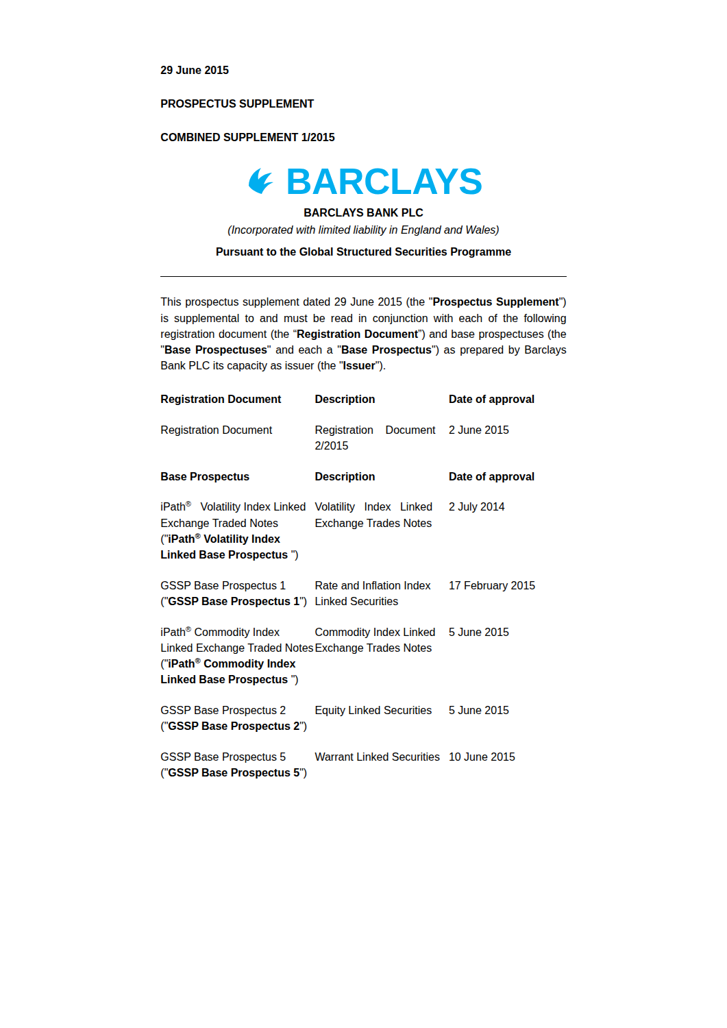29 June 2015
PROSPECTUS SUPPLEMENT
COMBINED SUPPLEMENT 1/2015
BARCLAYS
BARCLAYS BANK PLC
(Incorporated with limited liability in England and Wales)
Pursuant to the Global Structured Securities Programme
This prospectus supplement dated 29 June 2015 (the "Prospectus Supplement") is supplemental to and must be read in conjunction with each of the following registration document (the “Registration Document”) and base prospectuses (the "Base Prospectuses" and each a "Base Prospectus") as prepared by Barclays Bank PLC its capacity as issuer (the "Issuer").
| Registration Document | Description | Date of approval |
| --- | --- | --- |
| Registration Document | Registration Document 2/2015 | 2 June 2015 |
| Base Prospectus | Description | Date of approval |
| iPath ® Volatility Index Linked Exchange Traded Notes (" iPath ® Volatility Index Linked Base Prospectus ") | Volatility Index Linked Exchange Trades Notes | 2 July 2014 |
| GSSP Base Prospectus 1 (" GSSP Base Prospectus 1 ") | Rate and Inflation Index Linked Securities | 17 February 2015 |
| iPath ® Commodity Index Linked Exchange Traded Notes (" iPath ® Commodity Index Linked Base Prospectus ") | Commodity Index Linked Exchange Trades Notes | 5 June 2015 |
| GSSP Base Prospectus 2 (" GSSP Base Prospectus 2 ") | Equity Linked Securities | 5 June 2015 |
| GSSP Base Prospectus 5 (" GSSP Base Prospectus 5 ") | Warrant Linked Securities | 10 June 2015 |